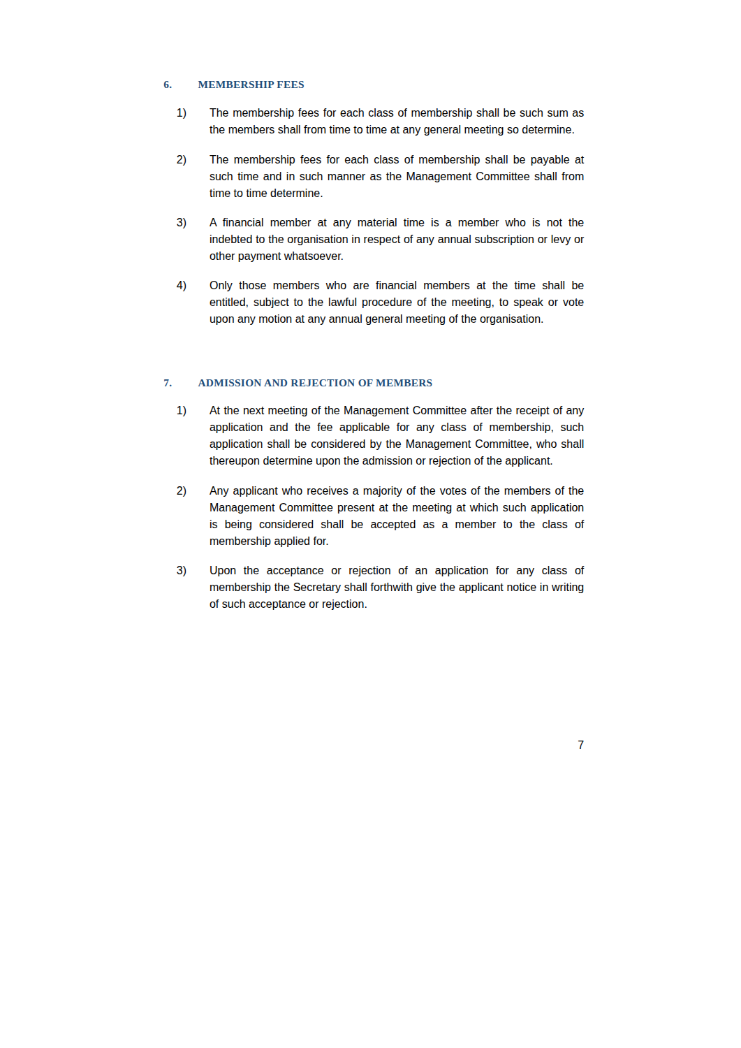6. MEMBERSHIP FEES
1) The membership fees for each class of membership shall be such sum as the members shall from time to time at any general meeting so determine.
2) The membership fees for each class of membership shall be payable at such time and in such manner as the Management Committee shall from time to time determine.
3) A financial member at any material time is a member who is not the indebted to the organisation in respect of any annual subscription or levy or other payment whatsoever.
4) Only those members who are financial members at the time shall be entitled, subject to the lawful procedure of the meeting, to speak or vote upon any motion at any annual general meeting of the organisation.
7. ADMISSION AND REJECTION OF MEMBERS
1) At the next meeting of the Management Committee after the receipt of any application and the fee applicable for any class of membership, such application shall be considered by the Management Committee, who shall thereupon determine upon the admission or rejection of the applicant.
2) Any applicant who receives a majority of the votes of the members of the Management Committee present at the meeting at which such application is being considered shall be accepted as a member to the class of membership applied for.
3) Upon the acceptance or rejection of an application for any class of membership the Secretary shall forthwith give the applicant notice in writing of such acceptance or rejection.
7